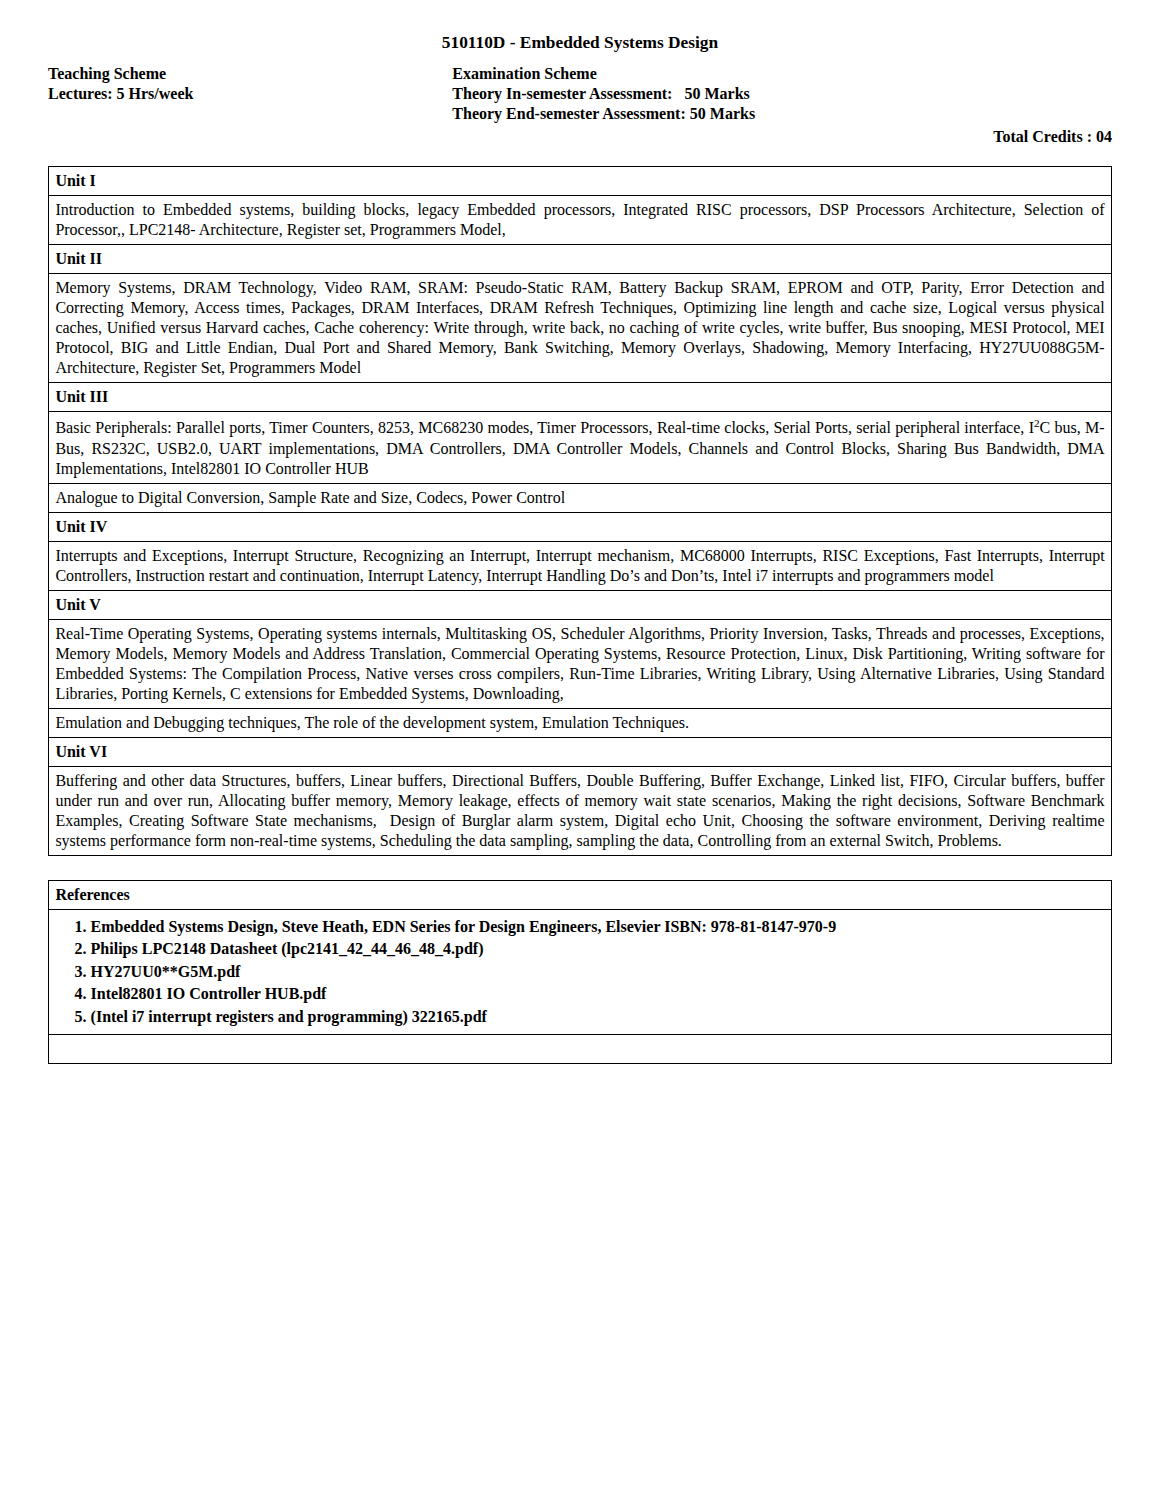510110D - Embedded Systems Design
| Teaching Scheme | Examination Scheme |
| Lectures: 5 Hrs/week | Theory In-semester Assessment: 50 Marks |
| | Theory End-semester Assessment: 50 Marks |
| | Total Credits : 04 |
| Unit I |
| Introduction to Embedded systems, building blocks, legacy Embedded processors, Integrated RISC processors, DSP Processors Architecture, Selection of Processor,, LPC2148- Architecture, Register set, Programmers Model, |
| Unit II |
| Memory Systems, DRAM Technology, Video RAM, SRAM: Pseudo-Static RAM, Battery Backup SRAM, EPROM and OTP, Parity, Error Detection and Correcting Memory, Access times, Packages, DRAM Interfaces, DRAM Refresh Techniques, Optimizing line length and cache size, Logical versus physical caches, Unified versus Harvard caches, Cache coherency: Write through, write back, no caching of write cycles, write buffer, Bus snooping, MESI Protocol, MEI Protocol, BIG and Little Endian, Dual Port and Shared Memory, Bank Switching, Memory Overlays, Shadowing, Memory Interfacing, HY27UU088G5M-Architecture, Register Set, Programmers Model |
| Unit III |
| Basic Peripherals: Parallel ports, Timer Counters, 8253, MC68230 modes, Timer Processors, Real-time clocks, Serial Ports, serial peripheral interface, I 2 C bus, M-Bus, RS232C, USB2.0, UART implementations, DMA Controllers, DMA Controller Models, Channels and Control Blocks, Sharing Bus Bandwidth, DMA Implementations, Intel82801 IO Controller HUB |
| Analogue to Digital Conversion, Sample Rate and Size, Codecs, Power Control |
| Unit IV |
| Interrupts and Exceptions, Interrupt Structure, Recognizing an Interrupt, Interrupt mechanism, MC68000 Interrupts, RISC Exceptions, Fast Interrupts, Interrupt Controllers, Instruction restart and continuation, Interrupt Latency, Interrupt Handling Do’s and Don’ts, Intel i7 interrupts and programmers model |
| Unit V |
| Real-Time Operating Systems, Operating systems internals, Multitasking OS, Scheduler Algorithms, Priority Inversion, Tasks, Threads and processes, Exceptions, Memory Models, Memory Models and Address Translation, Commercial Operating Systems, Resource Protection, Linux, Disk Partitioning, Writing software for Embedded Systems: The Compilation Process, Native verses cross compilers, Run-Time Libraries, Writing Library, Using Alternative Libraries, Using Standard Libraries, Porting Kernels, C extensions for Embedded Systems, Downloading, |
| Emulation and Debugging techniques, The role of the development system, Emulation Techniques. |
| Unit VI |
| Buffering and other data Structures, buffers, Linear buffers, Directional Buffers, Double Buffering, Buffer Exchange, Linked list, FIFO, Circular buffers, buffer under run and over run, Allocating buffer memory, Memory leakage, effects of memory wait state scenarios, Making the right decisions, Software Benchmark Examples, Creating Software State mechanisms, Design of Burglar alarm system, Digital echo Unit, Choosing the software environment, Deriving realtime systems performance form non-real-time systems, Scheduling the data sampling, sampling the data, Controlling from an external Switch, Problems. |
| References |
| Embedded Systems Design, Steve Heath, EDN Series for Design Engineers, Elsevier ISBN: 978-81-8147-970-9 Philips LPC2148 Datasheet (lpc2141_42_44_46_48_4.pdf) HY27UU0**G5M.pdf Intel82801 IO Controller HUB.pdf (Intel i7 interrupt registers and programming) 322165.pdf |